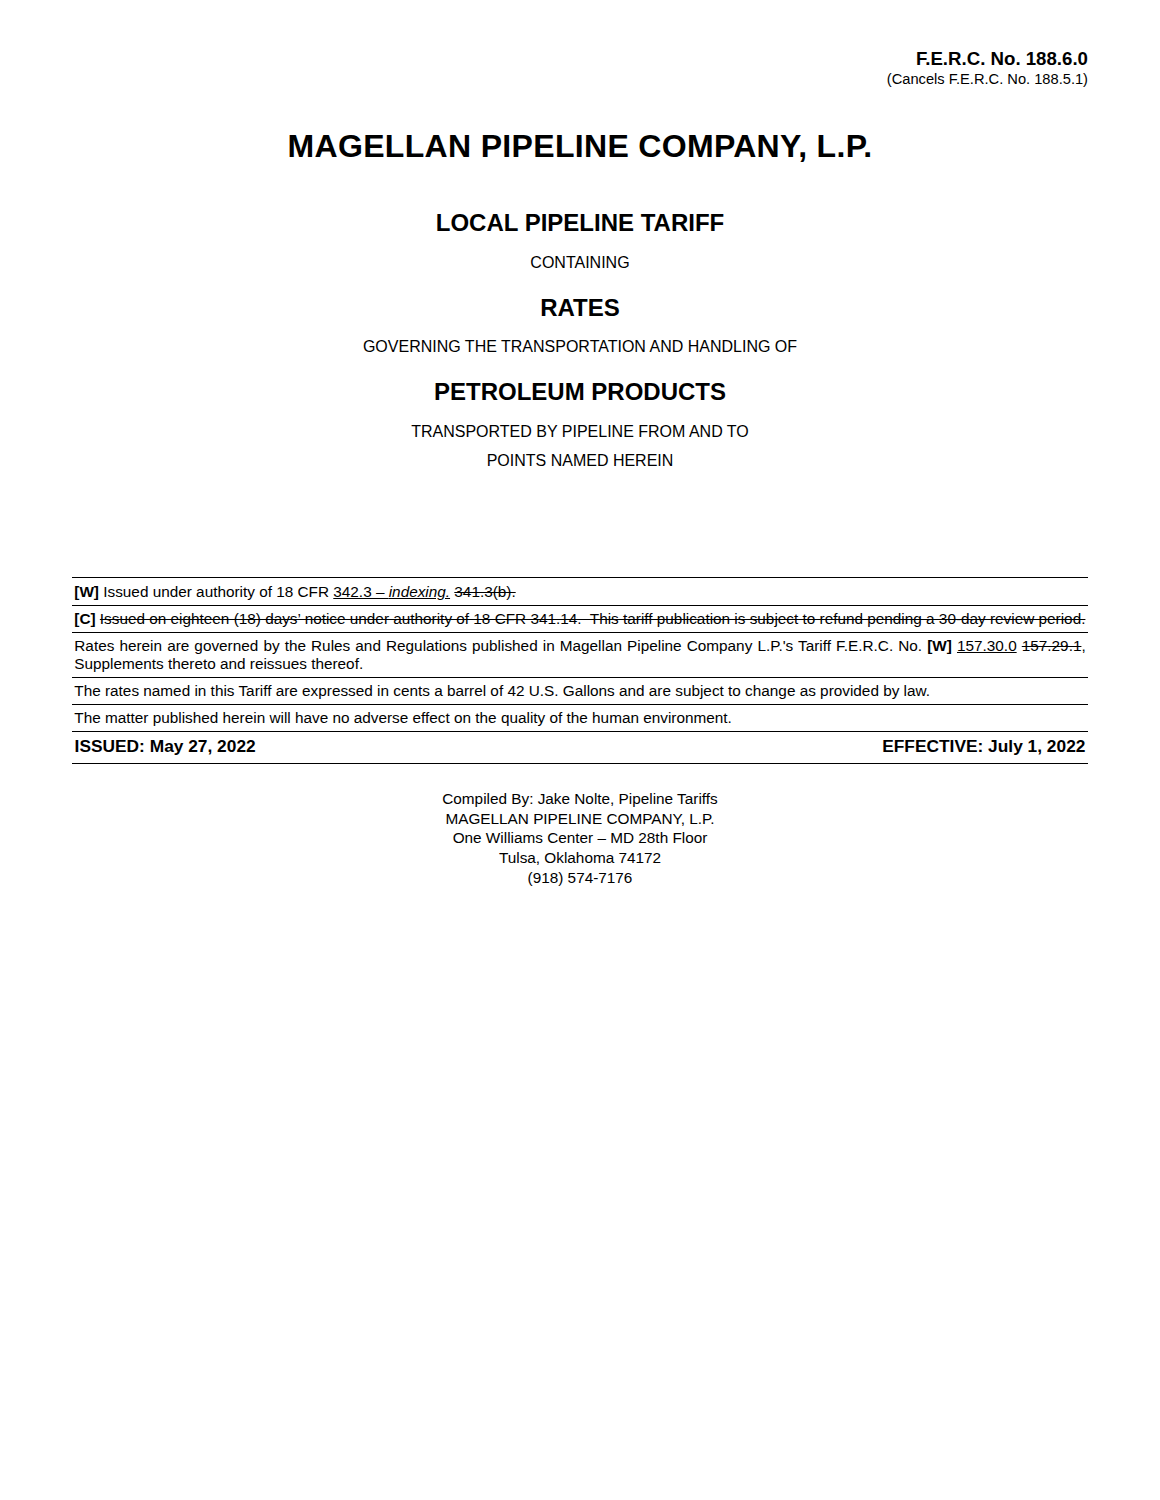F.E.R.C. No. 188.6.0
(Cancels F.E.R.C. No. 188.5.1)
MAGELLAN PIPELINE COMPANY, L.P.
LOCAL PIPELINE TARIFF
CONTAINING
RATES
GOVERNING THE TRANSPORTATION AND HANDLING OF
PETROLEUM PRODUCTS
TRANSPORTED BY PIPELINE FROM AND TO
POINTS NAMED HEREIN
| [W] Issued under authority of 18 CFR 342.3 – indexing. 341.3(b). |
| [C] Issued on eighteen (18) days’ notice under authority of 18 CFR 341.14. This tariff publication is subject to refund pending a 30-day review period. |
| Rates herein are governed by the Rules and Regulations published in Magellan Pipeline Company L.P.'s Tariff F.E.R.C. No. [W] 157.30.0 157.29.1 , Supplements thereto and reissues thereof. |
| The rates named in this Tariff are expressed in cents a barrel of 42 U.S. Gallons and are subject to change as provided by law. |
| The matter published herein will have no adverse effect on the quality of the human environment. |
ISSUED: May 27, 2022 EFFECTIVE: July 1, 2022
Compiled By: Jake Nolte, Pipeline Tariffs
MAGELLAN PIPELINE COMPANY, L.P.
One Williams Center – MD 28th Floor
Tulsa, Oklahoma 74172
(918) 574-7176